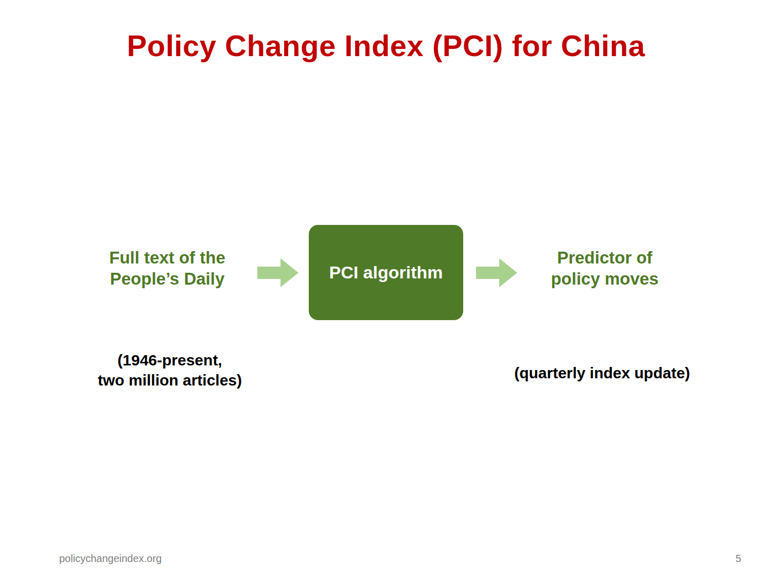Policy Change Index (PCI) for China
Full text of the
People’s Daily
PCI algorithm
Predictor of
policy moves
(1946-present,
two million articles)
(quarterly index update)
policychangeindex.org
5